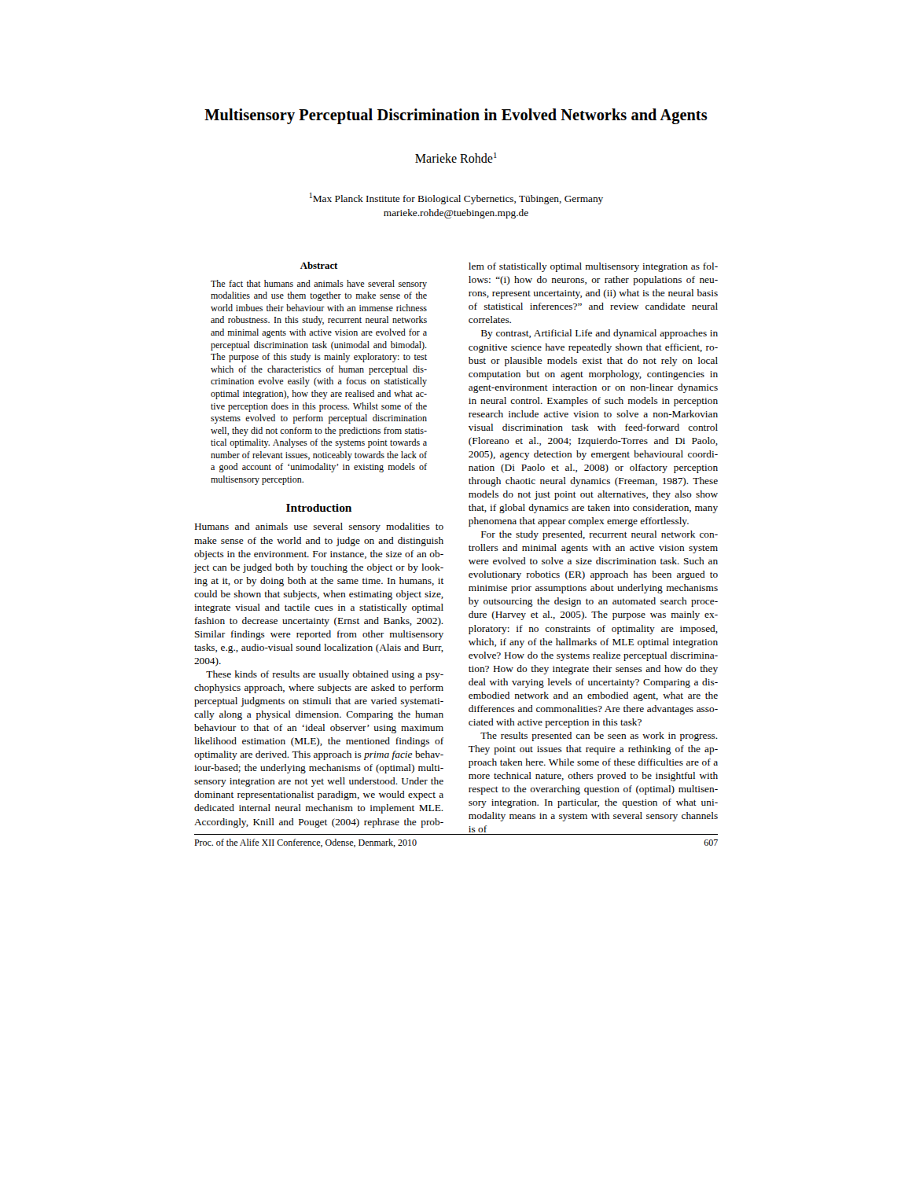Multisensory Perceptual Discrimination in Evolved Networks and Agents
Marieke Rohde1
1Max Planck Institute for Biological Cybernetics, Tübingen, Germany
marieke.rohde@tuebingen.mpg.de
Abstract
The fact that humans and animals have several sensory modalities and use them together to make sense of the world imbues their behaviour with an immense richness and robustness. In this study, recurrent neural networks and minimal agents with active vision are evolved for a perceptual discrimination task (unimodal and bimodal). The purpose of this study is mainly exploratory: to test which of the characteristics of human perceptual discrimination evolve easily (with a focus on statistically optimal integration), how they are realised and what active perception does in this process. Whilst some of the systems evolved to perform perceptual discrimination well, they did not conform to the predictions from statistical optimality. Analyses of the systems point towards a number of relevant issues, noticeably towards the lack of a good account of ‘unimodality’ in existing models of multisensory perception.
Introduction
Humans and animals use several sensory modalities to make sense of the world and to judge on and distinguish objects in the environment. For instance, the size of an object can be judged both by touching the object or by looking at it, or by doing both at the same time. In humans, it could be shown that subjects, when estimating object size, integrate visual and tactile cues in a statistically optimal fashion to decrease uncertainty (Ernst and Banks, 2002). Similar findings were reported from other multisensory tasks, e.g., audio-visual sound localization (Alais and Burr, 2004).
These kinds of results are usually obtained using a psychophysics approach, where subjects are asked to perform perceptual judgments on stimuli that are varied systematically along a physical dimension. Comparing the human behaviour to that of an ‘ideal observer’ using maximum likelihood estimation (MLE), the mentioned findings of optimality are derived. This approach is prima facie behaviour-based; the underlying mechanisms of (optimal) multisensory integration are not yet well understood. Under the dominant representationalist paradigm, we would expect a dedicated internal neural mechanism to implement MLE. Accordingly, Knill and Pouget (2004) rephrase the problem of statistically optimal multisensory integration as follows: “(i) how do neurons, or rather populations of neurons, represent uncertainty, and (ii) what is the neural basis of statistical inferences?” and review candidate neural correlates.
By contrast, Artificial Life and dynamical approaches in cognitive science have repeatedly shown that efficient, robust or plausible models exist that do not rely on local computation but on agent morphology, contingencies in agent-environment interaction or on non-linear dynamics in neural control. Examples of such models in perception research include active vision to solve a non-Markovian visual discrimination task with feed-forward control (Floreano et al., 2004; Izquierdo-Torres and Di Paolo, 2005), agency detection by emergent behavioural coordination (Di Paolo et al., 2008) or olfactory perception through chaotic neural dynamics (Freeman, 1987). These models do not just point out alternatives, they also show that, if global dynamics are taken into consideration, many phenomena that appear complex emerge effortlessly.
For the study presented, recurrent neural network controllers and minimal agents with an active vision system were evolved to solve a size discrimination task. Such an evolutionary robotics (ER) approach has been argued to minimise prior assumptions about underlying mechanisms by outsourcing the design to an automated search procedure (Harvey et al., 2005). The purpose was mainly exploratory: if no constraints of optimality are imposed, which, if any of the hallmarks of MLE optimal integration evolve? How do the systems realize perceptual discrimination? How do they integrate their senses and how do they deal with varying levels of uncertainty? Comparing a disembodied network and an embodied agent, what are the differences and commonalities? Are there advantages associated with active perception in this task?
The results presented can be seen as work in progress. They point out issues that require a rethinking of the approach taken here. While some of these difficulties are of a more technical nature, others proved to be insightful with respect to the overarching question of (optimal) multisensory integration. In particular, the question of what unimodality means in a system with several sensory channels is of
Proc. of the Alife XII Conference, Odense, Denmark, 2010 607